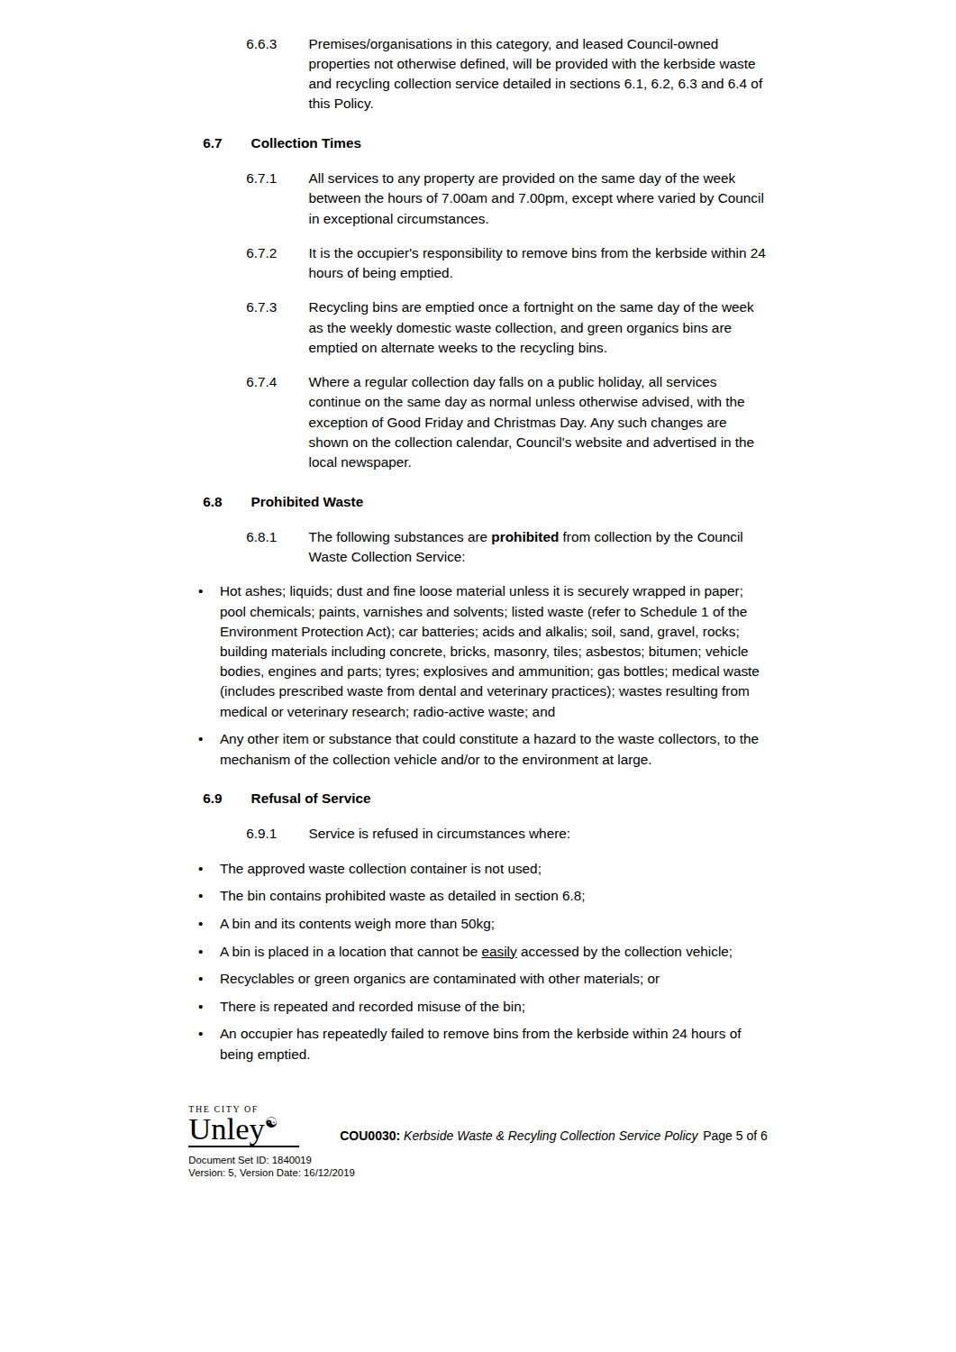6.6.3
Premises/organisations in this category, and leased Council-owned properties not otherwise defined, will be provided with the kerbside waste and recycling collection service detailed in sections 6.1, 6.2, 6.3 and 6.4 of this Policy.
6.7
Collection Times
6.7.1
All services to any property are provided on the same day of the week between the hours of 7.00am and 7.00pm, except where varied by Council in exceptional circumstances.
6.7.2
It is the occupier's responsibility to remove bins from the kerbside within 24 hours of being emptied.
6.7.3
Recycling bins are emptied once a fortnight on the same day of the week as the weekly domestic waste collection, and green organics bins are emptied on alternate weeks to the recycling bins.
6.7.4
Where a regular collection day falls on a public holiday, all services continue on the same day as normal unless otherwise advised, with the exception of Good Friday and Christmas Day. Any such changes are shown on the collection calendar, Council's website and advertised in the local newspaper.
6.8
Prohibited Waste
6.8.1
The following substances are prohibited from collection by the Council Waste Collection Service:
• Hot ashes; liquids; dust and fine loose material unless it is securely wrapped in paper; pool chemicals; paints, varnishes and solvents; listed waste (refer to Schedule 1 of the Environment Protection Act); car batteries; acids and alkalis; soil, sand, gravel, rocks; building materials including concrete, bricks, masonry, tiles; asbestos; bitumen; vehicle bodies, engines and parts; tyres; explosives and ammunition; gas bottles; medical waste (includes prescribed waste from dental and veterinary practices); wastes resulting from medical or veterinary research; radio-active waste; and
• Any other item or substance that could constitute a hazard to the waste collectors, to the mechanism of the collection vehicle and/or to the environment at large.
6.9
Refusal of Service
6.9.1
Service is refused in circumstances where:
• The approved waste collection container is not used;
• The bin contains prohibited waste as detailed in section 6.8;
• A bin and its contents weigh more than 50kg;
• A bin is placed in a location that cannot be easily accessed by the collection vehicle;
• Recyclables or green organics are contaminated with other materials; or
• There is repeated and recorded misuse of the bin;
• An occupier has repeatedly failed to remove bins from the kerbside within 24 hours of being emptied.
The City of
Unley☯
Document Set ID: 1840019
Version: 5, Version Date: 16/12/2019
COU0030: Kerbside Waste & Recyling Collection Service Policy
Page 5 of 6